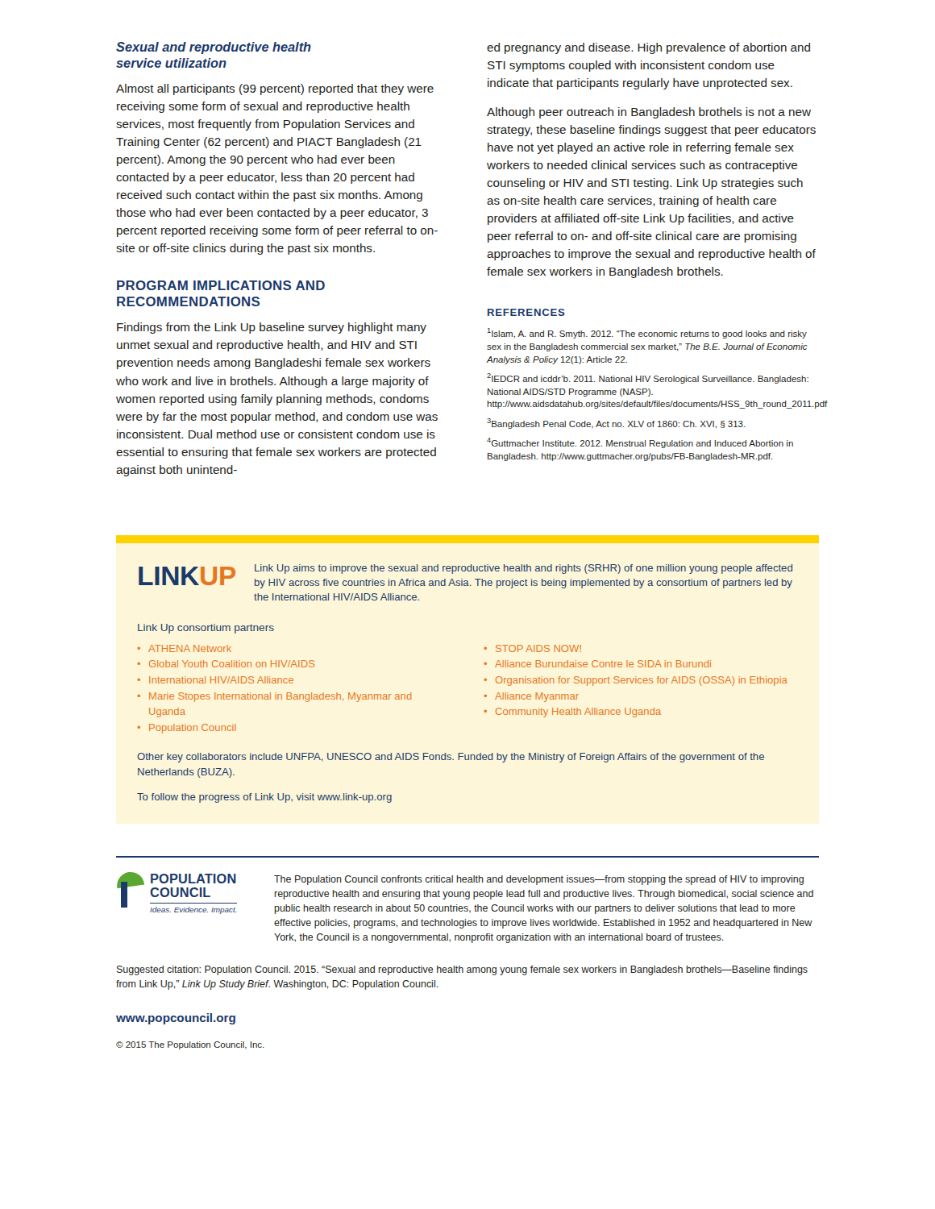Sexual and reproductive health
service utilization
Almost all participants (99 percent) reported that they were receiving some form of sexual and reproductive health services, most frequently from Population Services and Training Center (62 percent) and PIACT Bangladesh (21 percent). Among the 90 percent who had ever been contacted by a peer educator, less than 20 percent had received such contact within the past six months. Among those who had ever been contacted by a peer educator, 3 percent reported receiving some form of peer referral to on-site or off-site clinics during the past six months.
Program implications and recommendations
Findings from the Link Up baseline survey highlight many unmet sexual and reproductive health, and HIV and STI prevention needs among Bangladeshi female sex workers who work and live in brothels. Although a large majority of women reported using family planning methods, condoms were by far the most popular method, and condom use was inconsistent. Dual method use or consistent condom use is essential to ensuring that female sex workers are protected against both unintend-
ed pregnancy and disease. High prevalence of abortion and STI symptoms coupled with inconsistent condom use indicate that participants regularly have unprotected sex.
Although peer outreach in Bangladesh brothels is not a new strategy, these baseline findings suggest that peer educators have not yet played an active role in referring female sex workers to needed clinical services such as contraceptive counseling or HIV and STI testing. Link Up strategies such as on-site health care services, training of health care providers at affiliated off-site Link Up facilities, and active peer referral to on- and off-site clinical care are promising approaches to improve the sexual and reproductive health of female sex workers in Bangladesh brothels.
References
1 Islam, A. and R. Smyth. 2012. “The economic returns to good looks and risky sex in the Bangladesh commercial sex market,” The B.E. Journal of Economic Analysis & Policy 12(1): Article 22.
2 IEDCR and icddr’b. 2011. National HIV Serological Surveillance. Bangladesh: National AIDS/STD Programme (NASP). http://www.aidsdatahub.org/sites/default/files/documents/HSS_9th_round_2011.pdf
3 Bangladesh Penal Code, Act no. XLV of 1860: Ch. XVI, § 313.
4 Guttmacher Institute. 2012. Menstrual Regulation and Induced Abortion in Bangladesh. http://www.guttmacher.org/pubs/FB-Bangladesh-MR.pdf.
LINK UP
Link Up aims to improve the sexual and reproductive health and rights (SRHR) of one million young people affected by HIV across five countries in Africa and Asia. The project is being implemented by a consortium of partners led by the International HIV/AIDS Alliance.
Link Up consortium partners
ATHENA Network
Global Youth Coalition on HIV/AIDS
International HIV/AIDS Alliance
Marie Stopes International in Bangladesh, Myanmar and Uganda
Population Council
STOP AIDS NOW!
Alliance Burundaise Contre le SIDA in Burundi
Organisation for Support Services for AIDS (OSSA) in Ethiopia
Alliance Myanmar
Community Health Alliance Uganda
Other key collaborators include UNFPA, UNESCO and AIDS Fonds. Funded by the Ministry of Foreign Affairs of the government of the Netherlands (BUZA).
To follow the progress of Link Up, visit www.link-up.org
POPULATION COUNCIL Ideas. Evidence. Impact.
The Population Council confronts critical health and development issues—from stopping the spread of HIV to improving reproductive health and ensuring that young people lead full and productive lives. Through biomedical, social science and public health research in about 50 countries, the Council works with our partners to deliver solutions that lead to more effective policies, programs, and technologies to improve lives worldwide. Established in 1952 and headquartered in New York, the Council is a nongovernmental, nonprofit organization with an international board of trustees.
Suggested citation: Population Council. 2015. “Sexual and reproductive health among young female sex workers in Bangladesh brothels—Baseline findings from Link Up,” Link Up Study Brief. Washington, DC: Population Council.
www.popcouncil.org
© 2015 The Population Council, Inc.